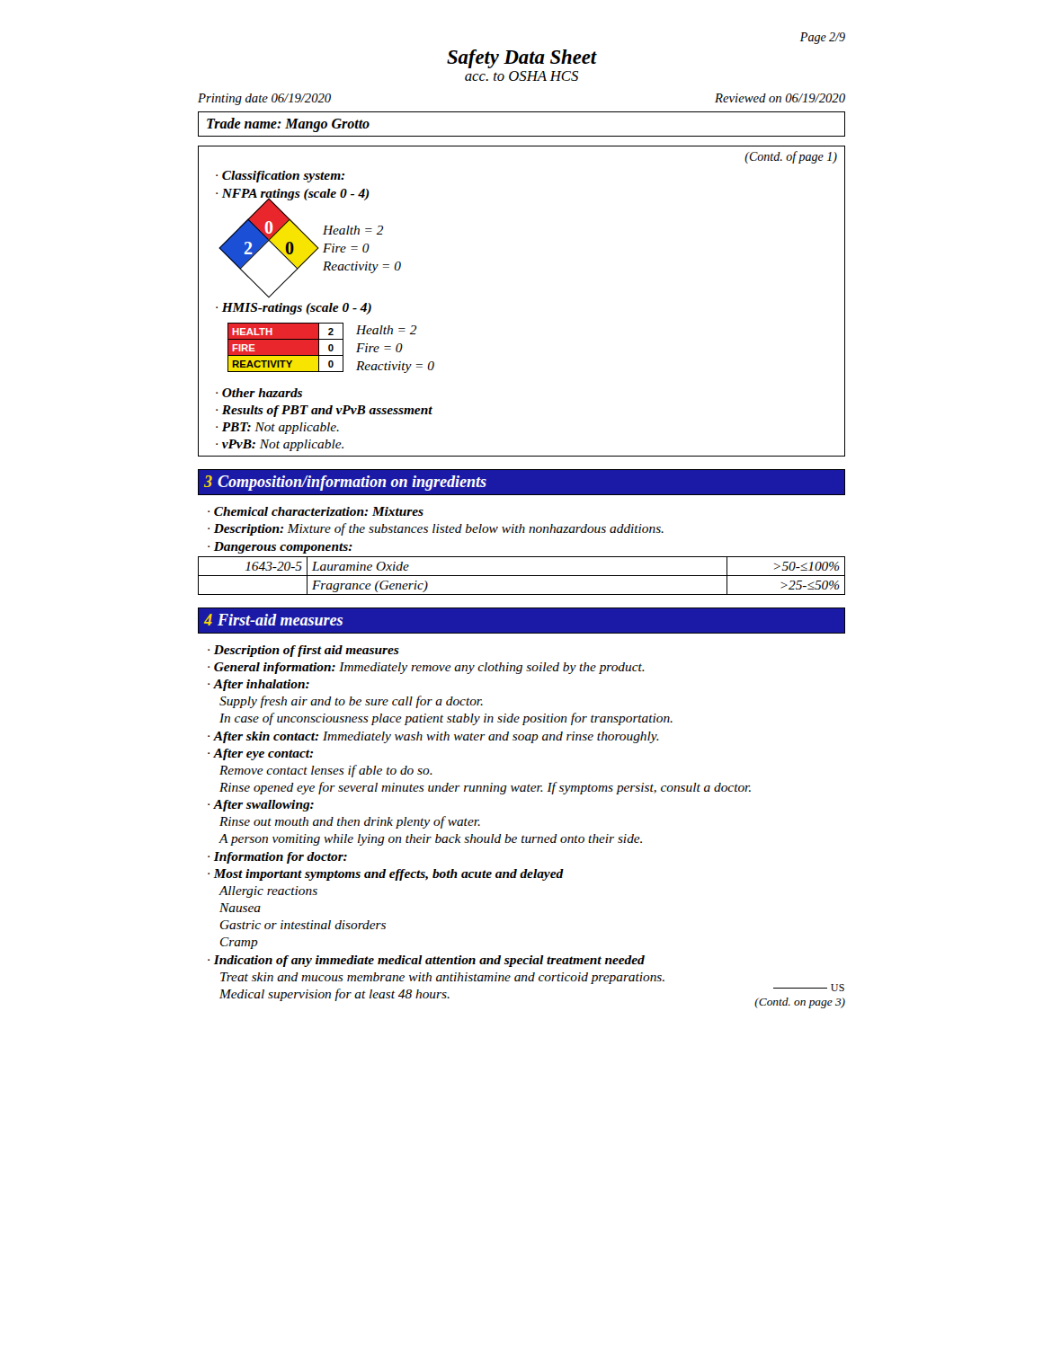Page 2/9
Safety Data Sheet
acc. to OSHA HCS
Printing date 06/19/2020 Reviewed on 06/19/2020
Trade name: Mango Grotto
(Contd. of page 1)
Classification system:
NFPA ratings (scale 0 - 4)
0
2
0
Health = 2
Fire = 0
Reactivity = 0
HMIS-ratings (scale 0 - 4)
| HEALTH | 2 |
| FIRE | 0 |
| REACTIVITY | 0 |
Health = 2
Fire = 0
Reactivity = 0
Other hazards
Results of PBT and vPvB assessment
PBT: Not applicable.
vPvB: Not applicable.
3 Composition/information on ingredients
Chemical characterization: Mixtures
Description: Mixture of the substances listed below with nonhazardous additions.
Dangerous components:
| 1643-20-5 | Lauramine Oxide | >50-≤100% |
| | Fragrance (Generic) | >25-≤50% |
4 First-aid measures
Description of first aid measures
General information: Immediately remove any clothing soiled by the product.
After inhalation:
Supply fresh air and to be sure call for a doctor.
In case of unconsciousness place patient stably in side position for transportation.
After skin contact: Immediately wash with water and soap and rinse thoroughly.
After eye contact:
Remove contact lenses if able to do so.
Rinse opened eye for several minutes under running water. If symptoms persist, consult a doctor.
After swallowing:
Rinse out mouth and then drink plenty of water.
A person vomiting while lying on their back should be turned onto their side.
Information for doctor:
Most important symptoms and effects, both acute and delayed
Allergic reactions
Nausea
Gastric or intestinal disorders
Cramp
Indication of any immediate medical attention and special treatment needed
Treat skin and mucous membrane with antihistamine and corticoid preparations.
Medical supervision for at least 48 hours.
US
(Contd. on page 3)